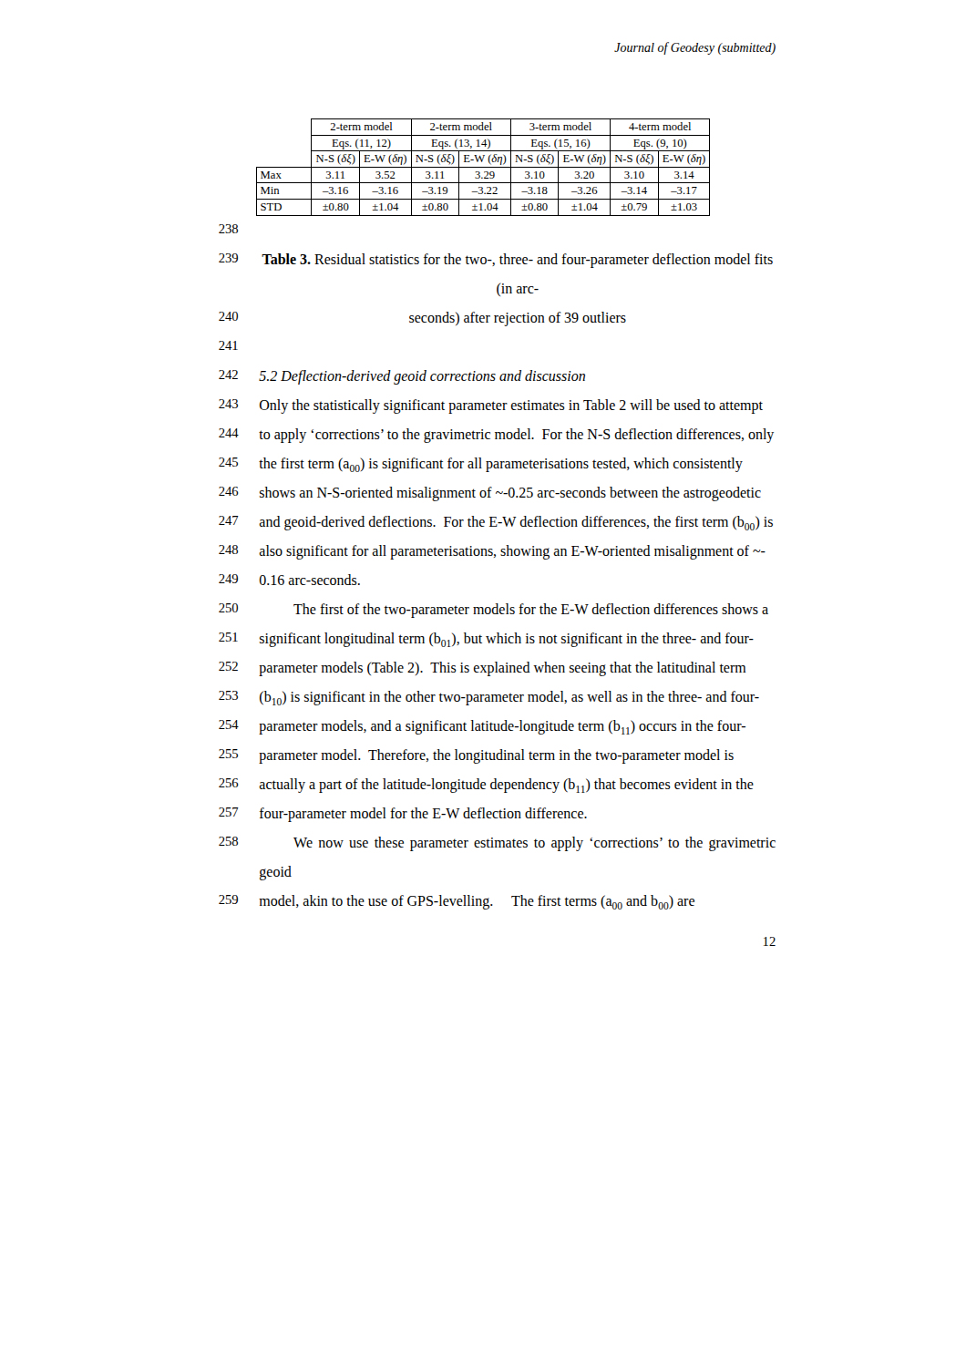Journal of Geodesy (submitted)
| | 2-term model | 2-term model | 3-term model | 4-term model |
| | Eqs. (11, 12) | Eqs. (13, 14) | Eqs. (15, 16) | Eqs. (9, 10) |
| | N-S ( δξ ) | E-W ( δη ) | N-S ( δξ ) | E-W ( δη ) | N-S ( δξ ) | E-W ( δη ) | N-S ( δξ ) | E-W ( δη ) |
| Max | 3.11 | 3.52 | 3.11 | 3.29 | 3.10 | 3.20 | 3.10 | 3.14 |
| Min | –3.16 | –3.16 | –3.19 | –3.22 | –3.18 | –3.26 | –3.14 | –3.17 |
| STD | ±0.80 | ±1.04 | ±0.80 | ±1.04 | ±0.80 | ±1.04 | ±0.79 | ±1.03 |
238
239
Table 3. Residual statistics for the two-, three- and four-parameter deflection model fits (in arc-
240
seconds) after rejection of 39 outliers
241
242
5.2 Deflection-derived geoid corrections and discussion
243
Only the statistically significant parameter estimates in Table 2 will be used to attempt
244
to apply ‘corrections’ to the gravimetric model. For the N-S deflection differences, only
245
the first term (a00) is significant for all parameterisations tested, which consistently
246
shows an N-S-oriented misalignment of ~-0.25 arc-seconds between the astrogeodetic
247
and geoid-derived deflections. For the E-W deflection differences, the first term (b00) is
248
also significant for all parameterisations, showing an E-W-oriented misalignment of ~-
249
0.16 arc-seconds.
250
The first of the two-parameter models for the E-W deflection differences shows a
251
significant longitudinal term (b01), but which is not significant in the three- and four-
252
parameter models (Table 2). This is explained when seeing that the latitudinal term
253
(b10) is significant in the other two-parameter model, as well as in the three- and four-
254
parameter models, and a significant latitude-longitude term (b11) occurs in the four-
255
parameter model. Therefore, the longitudinal term in the two-parameter model is
256
actually a part of the latitude-longitude dependency (b11) that becomes evident in the
257
four-parameter model for the E-W deflection difference.
258
We now use these parameter estimates to apply ‘corrections’ to the gravimetric geoid
259
model, akin to the use of GPS-levelling. The first terms (a00 and b00) are
12